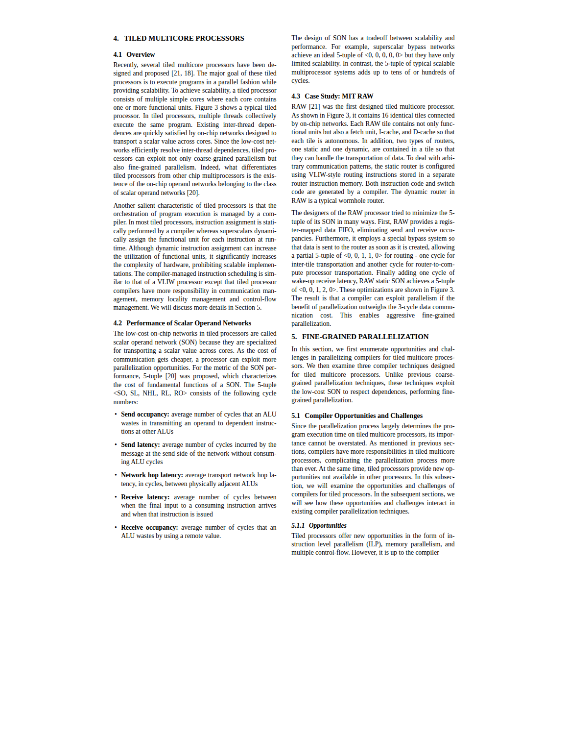4. TILED MULTICORE PROCESSORS
4.1 Overview
Recently, several tiled multicore processors have been designed and proposed [21, 18]. The major goal of these tiled processors is to execute programs in a parallel fashion while providing scalability. To achieve scalability, a tiled processor consists of multiple simple cores where each core contains one or more functional units. Figure 3 shows a typical tiled processor. In tiled processors, multiple threads collectively execute the same program. Existing inter-thread dependences are quickly satisfied by on-chip networks designed to transport a scalar value across cores. Since the low-cost networks efficiently resolve inter-thread dependences, tiled processors can exploit not only coarse-grained parallelism but also fine-grained parallelism. Indeed, what differentiates tiled processors from other chip multiprocessors is the existence of the on-chip operand networks belonging to the class of scalar operand networks [20].
Another salient characteristic of tiled processors is that the orchestration of program execution is managed by a compiler. In most tiled processors, instruction assignment is statically performed by a compiler whereas superscalars dynamically assign the functional unit for each instruction at run-time. Although dynamic instruction assignment can increase the utilization of functional units, it significantly increases the complexity of hardware, prohibiting scalable implementations. The compiler-managed instruction scheduling is similar to that of a VLIW processor except that tiled processor compilers have more responsibility in communication management, memory locality management and control-flow management. We will discuss more details in Section 5.
4.2 Performance of Scalar Operand Networks
The low-cost on-chip networks in tiled processors are called scalar operand network (SON) because they are specialized for transporting a scalar value across cores. As the cost of communication gets cheaper, a processor can exploit more parallelization opportunities. For the metric of the SON performance, 5-tuple [20] was proposed, which characterizes the cost of fundamental functions of a SON. The 5-tuple <SO, SL, NHL, RL, RO> consists of the following cycle numbers:
Send occupancy: average number of cycles that an ALU wastes in transmitting an operand to dependent instructions at other ALUs
Send latency: average number of cycles incurred by the message at the send side of the network without consuming ALU cycles
Network hop latency: average transport network hop latency, in cycles, between physically adjacent ALUs
Receive latency: average number of cycles between when the final input to a consuming instruction arrives and when that instruction is issued
Receive occupancy: average number of cycles that an ALU wastes by using a remote value.
The design of SON has a tradeoff between scalability and performance. For example, superscalar bypass networks achieve an ideal 5-tuple of <0, 0, 0, 0, 0> but they have only limited scalability. In contrast, the 5-tuple of typical scalable multiprocessor systems adds up to tens of or hundreds of cycles.
4.3 Case Study: MIT RAW
RAW [21] was the first designed tiled multicore processor. As shown in Figure 3, it contains 16 identical tiles connected by on-chip networks. Each RAW tile contains not only functional units but also a fetch unit, I-cache, and D-cache so that each tile is autonomous. In addition, two types of routers, one static and one dynamic, are contained in a tile so that they can handle the transportation of data. To deal with arbitrary communication patterns, the static router is configured using VLIW-style routing instructions stored in a separate router instruction memory. Both instruction code and switch code are generated by a compiler. The dynamic router in RAW is a typical wormhole router.
The designers of the RAW processor tried to minimize the 5-tuple of its SON in many ways. First, RAW provides a register-mapped data FIFO, eliminating send and receive occupancies. Furthermore, it employs a special bypass system so that data is sent to the router as soon as it is created, allowing a partial 5-tuple of <0, 0, 1, 1, 0> for routing - one cycle for inter-tile transportation and another cycle for router-to-compute processor transportation. Finally adding one cycle of wake-up receive latency, RAW static SON achieves a 5-tuple of <0, 0, 1, 2, 0>. These optimizations are shown in Figure 3. The result is that a compiler can exploit parallelism if the benefit of parallelization outweighs the 3-cycle data communication cost. This enables aggressive fine-grained parallelization.
5. FINE-GRAINED PARALLELIZATION
In this section, we first enumerate opportunities and challenges in parallelizing compilers for tiled multicore processors. We then examine three compiler techniques designed for tiled multicore processors. Unlike previous coarse-grained parallelization techniques, these techniques exploit the low-cost SON to respect dependences, performing fine-grained parallelization.
5.1 Compiler Opportunities and Challenges
Since the parallelization process largely determines the program execution time on tiled multicore processors, its importance cannot be overstated. As mentioned in previous sections, compilers have more responsibilities in tiled multicore processors, complicating the parallelization process more than ever. At the same time, tiled processors provide new opportunities not available in other processors. In this subsection, we will examine the opportunities and challenges of compilers for tiled processors. In the subsequent sections, we will see how these opportunities and challenges interact in existing compiler parallelization techniques.
5.1.1 Opportunities
Tiled processors offer new opportunities in the form of instruction level parallelism (ILP), memory parallelism, and multiple control-flow. However, it is up to the compiler